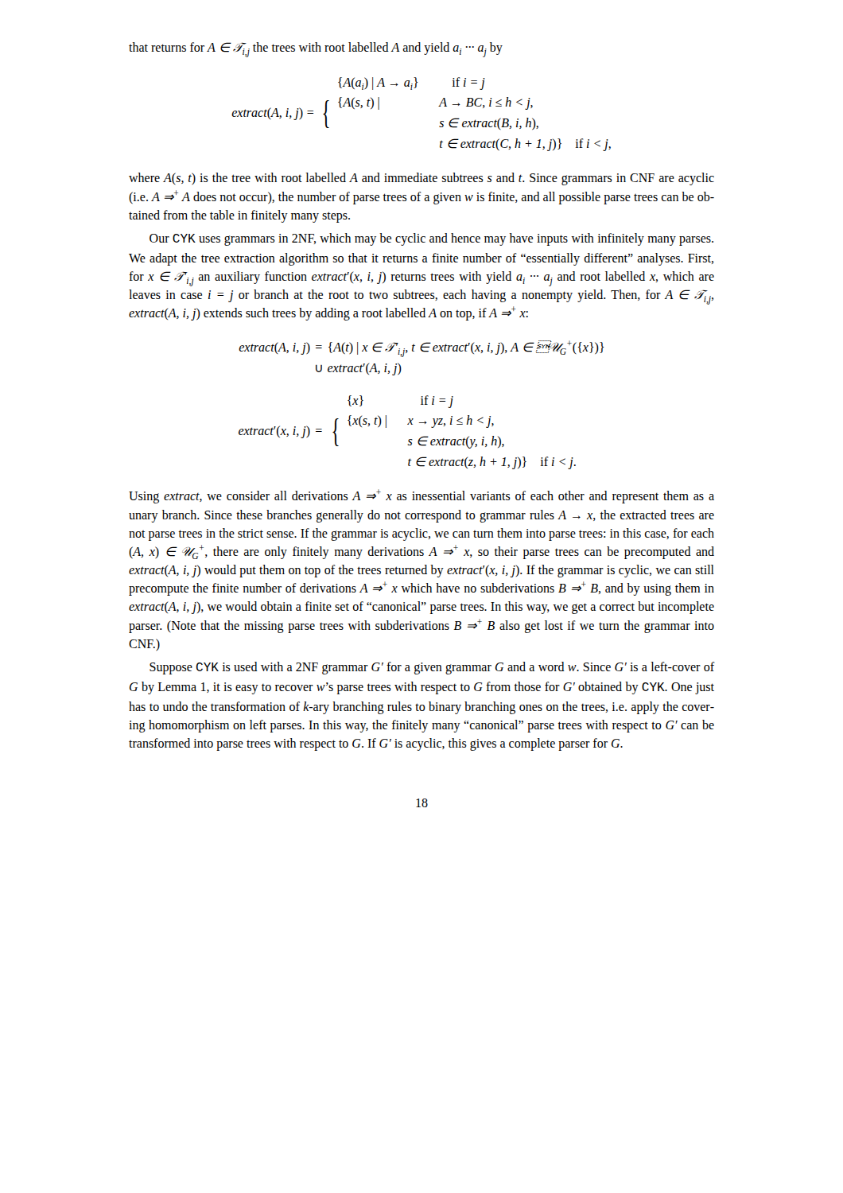that returns for A ∈ 𝒯i,j the trees with root labelled A and yield ai ··· aj by
| extract ( A, i, j ) | = | { { A ( a i ) / A → a i } if i = j { A ( s, t ) / A → BC , i ≤ h < j , s ∈ extract ( B, i, h ), t ∈ extract ( C, h + 1, j )} if i < j , |
where A(s, t) is the tree with root labelled A and immediate subtrees s and t. Since grammars in CNF are acyclic (i.e. A ⇒+ A does not occur), the number of parse trees of a given w is finite, and all possible parse trees can be obtained from the table in finitely many steps.
Our CYK uses grammars in 2NF, which may be cyclic and hence may have inputs with infinitely many parses. We adapt the tree extraction algorithm so that it returns a finite number of “essentially different” analyses. First, for x ∈ 𝒯′i,j an auxiliary function extract′(x, i, j) returns trees with yield ai ··· aj and root labelled x, which are leaves in case i = j or branch at the root to two subtrees, each having a nonempty yield. Then, for A ∈ 𝒯i,j, extract(A, i, j) extends such trees by adding a root labelled A on top, if A ⇒+ x:
| extract ( A, i, j ) | = | { A ( t ) / x ∈ 𝒯′ i,j , t ∈ extract ′( x, i, j ), A ∈ 𝒰 G + ({ x })} |
| | ∪ | extract ′( A, i, j ) |
| extract ′( x, i, j ) | = | { { x } if i = j { x ( s, t ) / x → yz , i ≤ h < j , s ∈ extract ( y, i, h ), t ∈ extract ( z, h + 1, j )} if i < j . |
Using extract, we consider all derivations A ⇒+ x as inessential variants of each other and represent them as a unary branch. Since these branches generally do not correspond to grammar rules A → x, the extracted trees are not parse trees in the strict sense. If the grammar is acyclic, we can turn them into parse trees: in this case, for each (A, x) ∈ 𝒰G+, there are only finitely many derivations A ⇒+ x, so their parse trees can be precomputed and extract(A, i, j) would put them on top of the trees returned by extract′(x, i, j). If the grammar is cyclic, we can still precompute the finite number of derivations A ⇒+ x which have no subderivations B ⇒+ B, and by using them in extract(A, i, j), we would obtain a finite set of “canonical” parse trees. In this way, we get a correct but incomplete parser. (Note that the missing parse trees with subderivations B ⇒+ B also get lost if we turn the grammar into CNF.)
Suppose CYK is used with a 2NF grammar G′ for a given grammar G and a word w. Since G′ is a left-cover of G by Lemma 1, it is easy to recover w’s parse trees with respect to G from those for G′ obtained by CYK. One just has to undo the transformation of k-ary branching rules to binary branching ones on the trees, i.e. apply the covering homomorphism on left parses. In this way, the finitely many “canonical” parse trees with respect to G′ can be transformed into parse trees with respect to G. If G′ is acyclic, this gives a complete parser for G.
18